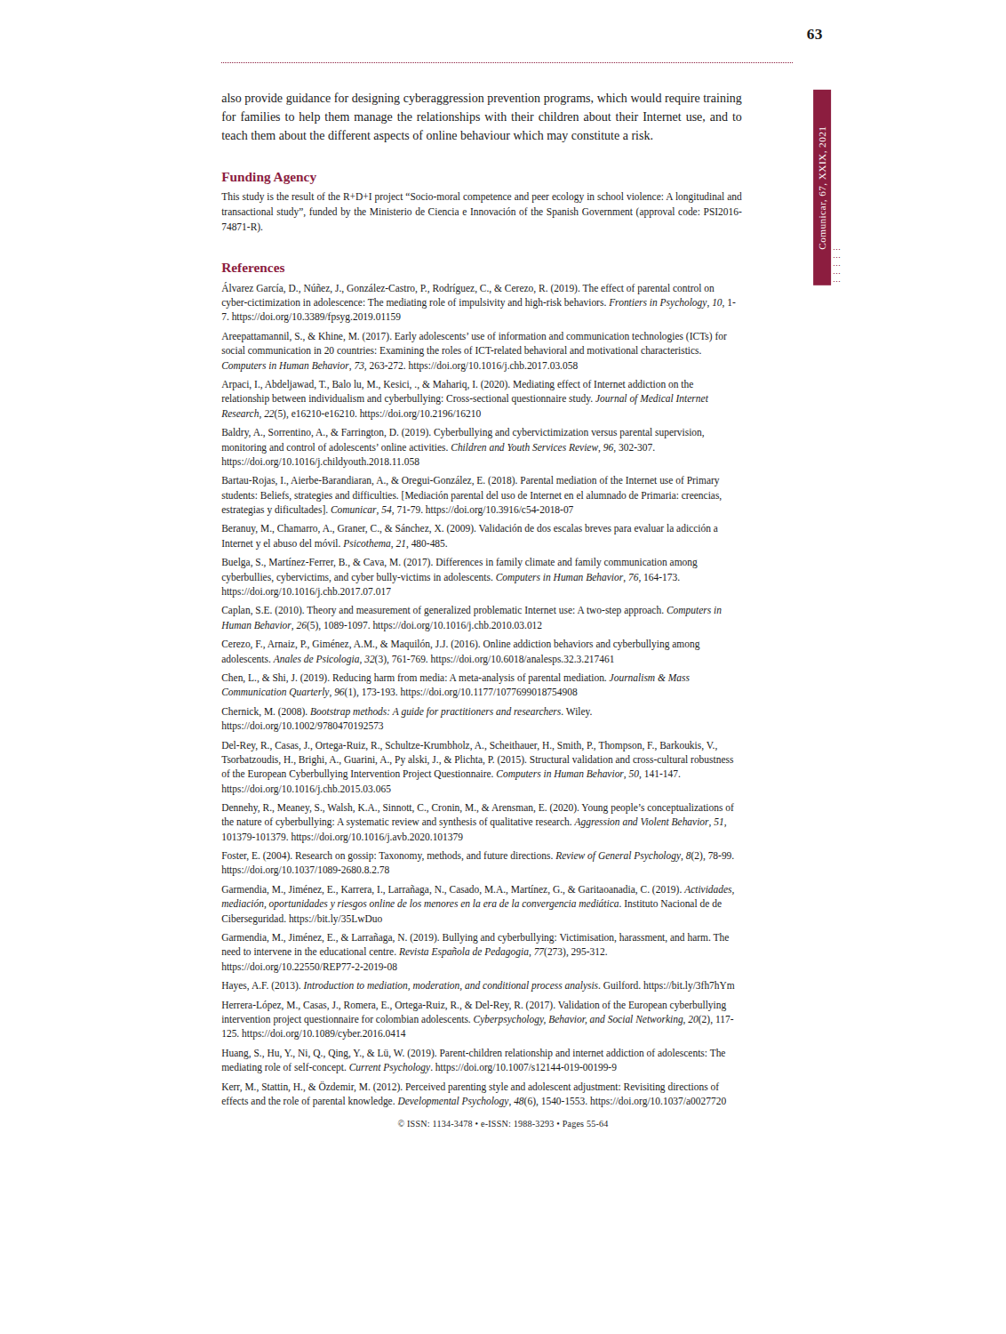63
Comunicar, 67, XXIX, 2021 ⋮⋮⋮⋮⋮
also provide guidance for designing cyberaggression prevention programs, which would require training for families to help them manage the relationships with their children about their Internet use, and to teach them about the different aspects of online behaviour which may constitute a risk.
Funding Agency
This study is the result of the R+D+I project “Socio-moral competence and peer ecology in school violence: A longitudinal and transactional study”, funded by the Ministerio de Ciencia e Innovación of the Spanish Government (approval code: PSI2016-74871-R).
References
Álvarez García, D., Núñez, J., González-Castro, P., Rodríguez, C., & Cerezo, R. (2019). The effect of parental control on cyber-cictimization in adolescence: The mediating role of impulsivity and high-risk behaviors. Frontiers in Psychology, 10, 1-7. https://doi.org/10.3389/fpsyg.2019.01159
Areepattamannil, S., & Khine, M. (2017). Early adolescents’ use of information and communication technologies (ICTs) for social communication in 20 countries: Examining the roles of ICT-related behavioral and motivational characteristics. Computers in Human Behavior, 73, 263-272. https://doi.org/10.1016/j.chb.2017.03.058
Arpaci, I., Abdeljawad, T., Balo lu, M., Kesici, ., & Mahariq, I. (2020). Mediating effect of Internet addiction on the relationship between individualism and cyberbullying: Cross-sectional questionnaire study. Journal of Medical Internet Research, 22(5), e16210-e16210. https://doi.org/10.2196/16210
Baldry, A., Sorrentino, A., & Farrington, D. (2019). Cyberbullying and cybervictimization versus parental supervision, monitoring and control of adolescents’ online activities. Children and Youth Services Review, 96, 302-307. https://doi.org/10.1016/j.childyouth.2018.11.058
Bartau-Rojas, I., Aierbe-Barandiaran, A., & Oregui-González, E. (2018). Parental mediation of the Internet use of Primary students: Beliefs, strategies and difficulties. [Mediación parental del uso de Internet en el alumnado de Primaria: creencias, estrategias y dificultades]. Comunicar, 54, 71-79. https://doi.org/10.3916/c54-2018-07
Beranuy, M., Chamarro, A., Graner, C., & Sánchez, X. (2009). Validación de dos escalas breves para evaluar la adicción a Internet y el abuso del móvil. Psicothema, 21, 480-485.
Buelga, S., Martínez-Ferrer, B., & Cava, M. (2017). Differences in family climate and family communication among cyberbullies, cybervictims, and cyber bully-victims in adolescents. Computers in Human Behavior, 76, 164-173. https://doi.org/10.1016/j.chb.2017.07.017
Caplan, S.E. (2010). Theory and measurement of generalized problematic Internet use: A two-step approach. Computers in Human Behavior, 26(5), 1089-1097. https://doi.org/10.1016/j.chb.2010.03.012
Cerezo, F., Arnaiz, P., Giménez, A.M., & Maquilón, J.J. (2016). Online addiction behaviors and cyberbullying among adolescents. Anales de Psicologia, 32(3), 761-769. https://doi.org/10.6018/analesps.32.3.217461
Chen, L., & Shi, J. (2019). Reducing harm from media: A meta-analysis of parental mediation. Journalism & Mass Communication Quarterly, 96(1), 173-193. https://doi.org/10.1177/1077699018754908
Chernick, M. (2008). Bootstrap methods: A guide for practitioners and researchers. Wiley. https://doi.org/10.1002/9780470192573
Del-Rey, R., Casas, J., Ortega-Ruiz, R., Schultze-Krumbholz, A., Scheithauer, H., Smith, P., Thompson, F., Barkoukis, V., Tsorbatzoudis, H., Brighi, A., Guarini, A., Py alski, J., & Plichta, P. (2015). Structural validation and cross-cultural robustness of the European Cyberbullying Intervention Project Questionnaire. Computers in Human Behavior, 50, 141-147. https://doi.org/10.1016/j.chb.2015.03.065
Dennehy, R., Meaney, S., Walsh, K.A., Sinnott, C., Cronin, M., & Arensman, E. (2020). Young people’s conceptualizations of the nature of cyberbullying: A systematic review and synthesis of qualitative research. Aggression and Violent Behavior, 51, 101379-101379. https://doi.org/10.1016/j.avb.2020.101379
Foster, E. (2004). Research on gossip: Taxonomy, methods, and future directions. Review of General Psychology, 8(2), 78-99. https://doi.org/10.1037/1089-2680.8.2.78
Garmendia, M., Jiménez, E., Karrera, I., Larrañaga, N., Casado, M.A., Martínez, G., & Garitaoanadia, C. (2019). Actividades, mediación, oportunidades y riesgos online de los menores en la era de la convergencia mediática. Instituto Nacional de de Ciberseguridad. https://bit.ly/35LwDuo
Garmendia, M., Jiménez, E., & Larrañaga, N. (2019). Bullying and cyberbullying: Victimisation, harassment, and harm. The need to intervene in the educational centre. Revista Española de Pedagogia, 77(273), 295-312. https://doi.org/10.22550/REP77-2-2019-08
Hayes, A.F. (2013). Introduction to mediation, moderation, and conditional process analysis. Guilford. https://bit.ly/3fh7hYm
Herrera-López, M., Casas, J., Romera, E., Ortega-Ruiz, R., & Del-Rey, R. (2017). Validation of the European cyberbullying intervention project questionnaire for colombian adolescents. Cyberpsychology, Behavior, and Social Networking, 20(2), 117-125. https://doi.org/10.1089/cyber.2016.0414
Huang, S., Hu, Y., Ni, Q., Qing, Y., & Lü, W. (2019). Parent-children relationship and internet addiction of adolescents: The mediating role of self-concept. Current Psychology. https://doi.org/10.1007/s12144-019-00199-9
Kerr, M., Stattin, H., & Özdemir, M. (2012). Perceived parenting style and adolescent adjustment: Revisiting directions of effects and the role of parental knowledge. Developmental Psychology, 48(6), 1540-1553. https://doi.org/10.1037/a0027720
© ISSN: 1134-3478 • e-ISSN: 1988-3293 • Pages 55-64